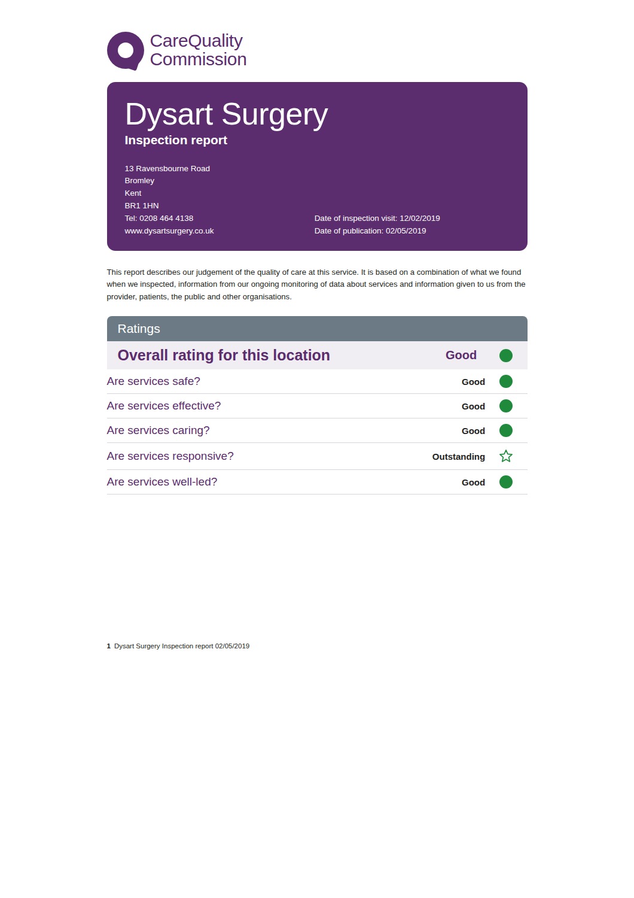CareQuality Commission
Dysart Surgery
Inspection report
13 Ravensbourne Road
Bromley
Kent
BR1 1HN
Tel: 0208 464 4138
www.dysartsurgery.co.uk
Date of inspection visit: 12/02/2019
Date of publication: 02/05/2019
This report describes our judgement of the quality of care at this service. It is based on a combination of what we found when we inspected, information from our ongoing monitoring of data about services and information given to us from the provider, patients, the public and other organisations.
Ratings
| Overall rating for this location | Good | |
| Are services safe? | Good | |
| Are services effective? | Good | |
| Are services caring? | Good | |
| Are services responsive? | Outstanding | |
| Are services well-led? | Good | |
1 Dysart Surgery Inspection report 02/05/2019